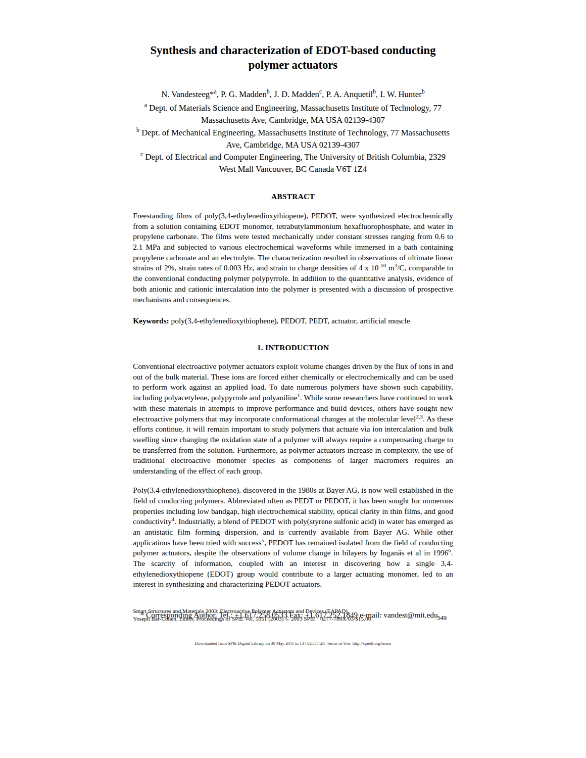Synthesis and characterization of EDOT-based conducting polymer actuators
N. Vandesteeg*a, P. G. Maddenb, J. D. Maddenc, P. A. Anquetilb, I. W. Hunterb
a Dept. of Materials Science and Engineering, Massachusetts Institute of Technology, 77 Massachusetts Ave, Cambridge, MA USA 02139-4307
b Dept. of Mechanical Engineering, Massachusetts Institute of Technology, 77 Massachusetts Ave, Cambridge, MA USA 02139-4307
c Dept. of Electrical and Computer Engineering, The University of British Columbia, 2329 West Mall Vancouver, BC Canada V6T 1Z4
ABSTRACT
Freestanding films of poly(3,4-ethylenedioxythiopene), PEDOT, were synthesized electrochemically from a solution containing EDOT monomer, tetrabutylammonium hexafluorophosphate, and water in propylene carbonate. The films were tested mechanically under constant stresses ranging from 0.6 to 2.1 MPa and subjected to various electrochemical waveforms while immersed in a bath containing propylene carbonate and an electrolyte. The characterization resulted in observations of ultimate linear strains of 2%, strain rates of 0.003 Hz, and strain to charge densities of 4 x 10-10 m3/C, comparable to the conventional conducting polymer polypyrrole. In addition to the quantitative analysis, evidence of both anionic and cationic intercalation into the polymer is presented with a discussion of prospective mechanisms and consequences.
Keywords: poly(3,4-ethylenedioxythiophene), PEDOT, PEDT, actuator, artificial muscle
1. INTRODUCTION
Conventional electroactive polymer actuators exploit volume changes driven by the flux of ions in and out of the bulk material. These ions are forced either chemically or electrochemically and can be used to perform work against an applied load. To date numerous polymers have shown such capability, including polyacetylene, polypyrrole and polyaniline1. While some researchers have continued to work with these materials in attempts to improve performance and build devices, others have sought new electroactive polymers that may incorporate conformational changes at the molecular level2,3. As these efforts continue, it will remain important to study polymers that actuate via ion intercalation and bulk swelling since changing the oxidation state of a polymer will always require a compensating charge to be transferred from the solution. Furthermore, as polymer actuators increase in complexity, the use of traditional electroactive monomer species as components of larger macromers requires an understanding of the effect of each group.
Poly(3,4-ethylenedioxythiophene), discovered in the 1980s at Bayer AG, is now well established in the field of conducting polymers. Abbreviated often as PEDT or PEDOT, it has been sought for numerous properties including low bandgap, high electrochemical stability, optical clarity in thin films, and good conductivity4. Industrially, a blend of PEDOT with poly(styrene sulfonic acid) in water has emerged as an antistatic film forming dispersion, and is currently available from Bayer AG. While other applications have been tried with success5, PEDOT has remained isolated from the field of conducting polymer actuators, despite the observations of volume change in bilayers by Inganäs et al in 19966. The scarcity of information, coupled with an interest in discovering how a single 3,4-ethylenedioxythiopene (EDOT) group would contribute to a larger actuating monomer, led to an interest in synthesizing and characterizing PEDOT actuators.
* Corresponding Author. Tel.: +1.617.258.0533 Fax: +1.617.252.1849 e-mail: vandest@mit.edu
Smart Structures and Materials 2003: Electroactive Polymer Actuators and Devices (EAPAD),
Yoseph Bar-Cohen, Editor, Proceedings of SPIE Vol. 5051 (2003) © 2003 SPIE · 0277-786X/03/$15.00 349
Downloaded from SPIE Digital Library on 30 May 2011 to 137.82.117.28. Terms of Use: http://spiedl.org/terms